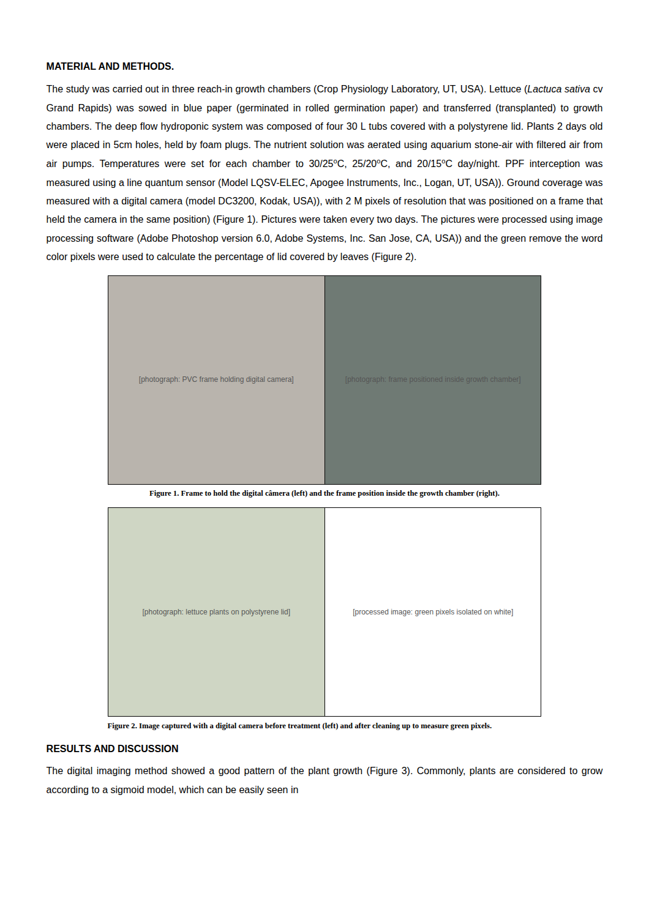MATERIAL AND METHODS.
The study was carried out in three reach-in growth chambers (Crop Physiology Laboratory, UT, USA). Lettuce (Lactuca sativa cv Grand Rapids) was sowed in blue paper (germinated in rolled germination paper) and transferred (transplanted) to growth chambers. The deep flow hydroponic system was composed of four 30 L tubs covered with a polystyrene lid. Plants 2 days old were placed in 5cm holes, held by foam plugs. The nutrient solution was aerated using aquarium stone-air with filtered air from air pumps. Temperatures were set for each chamber to 30/25oC, 25/20oC, and 20/15oC day/night. PPF interception was measured using a line quantum sensor (Model LQSV-ELEC, Apogee Instruments, Inc., Logan, UT, USA)). Ground coverage was measured with a digital camera (model DC3200, Kodak, USA)), with 2 M pixels of resolution that was positioned on a frame that held the camera in the same position) (Figure 1). Pictures were taken every two days. The pictures were processed using image processing software (Adobe Photoshop version 6.0, Adobe Systems, Inc. San Jose, CA, USA)) and the green remove the word color pixels were used to calculate the percentage of lid covered by leaves (Figure 2).
[photograph: PVC frame holding digital camera]
[photograph: frame positioned inside growth chamber]
Figure 1. Frame to hold the digital câmera (left) and the frame position inside the growth chamber (right).
[photograph: lettuce plants on polystyrene lid]
[processed image: green pixels isolated on white]
Figure 2. Image captured with a digital camera before treatment (left) and after cleaning up to measure green pixels.
RESULTS AND DISCUSSION
The digital imaging method showed a good pattern of the plant growth (Figure 3). Commonly, plants are considered to grow according to a sigmoid model, which can be easily seen in